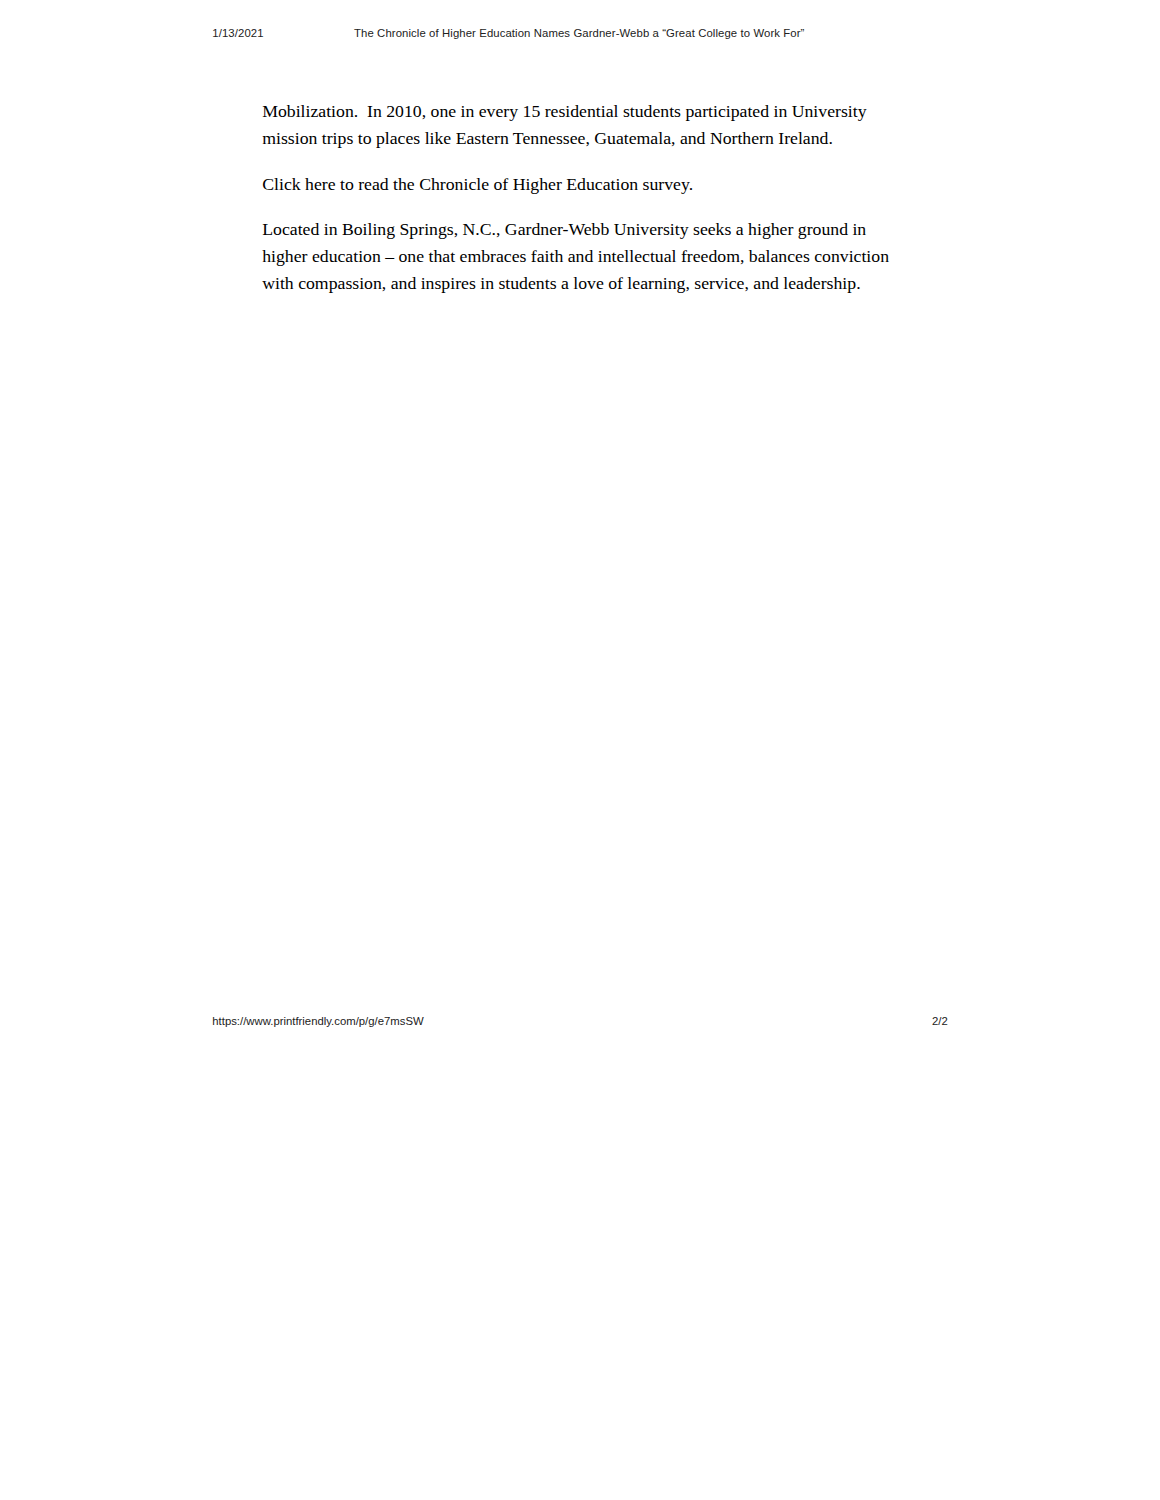1/13/2021
The Chronicle of Higher Education Names Gardner-Webb a “Great College to Work For”
Mobilization. In 2010, one in every 15 residential students participated in University mission trips to places like Eastern Tennessee, Guatemala, and Northern Ireland.
Click here to read the Chronicle of Higher Education survey.
Located in Boiling Springs, N.C., Gardner-Webb University seeks a higher ground in higher education – one that embraces faith and intellectual freedom, balances conviction with compassion, and inspires in students a love of learning, service, and leadership.
https://www.printfriendly.com/p/g/e7msSW
2/2